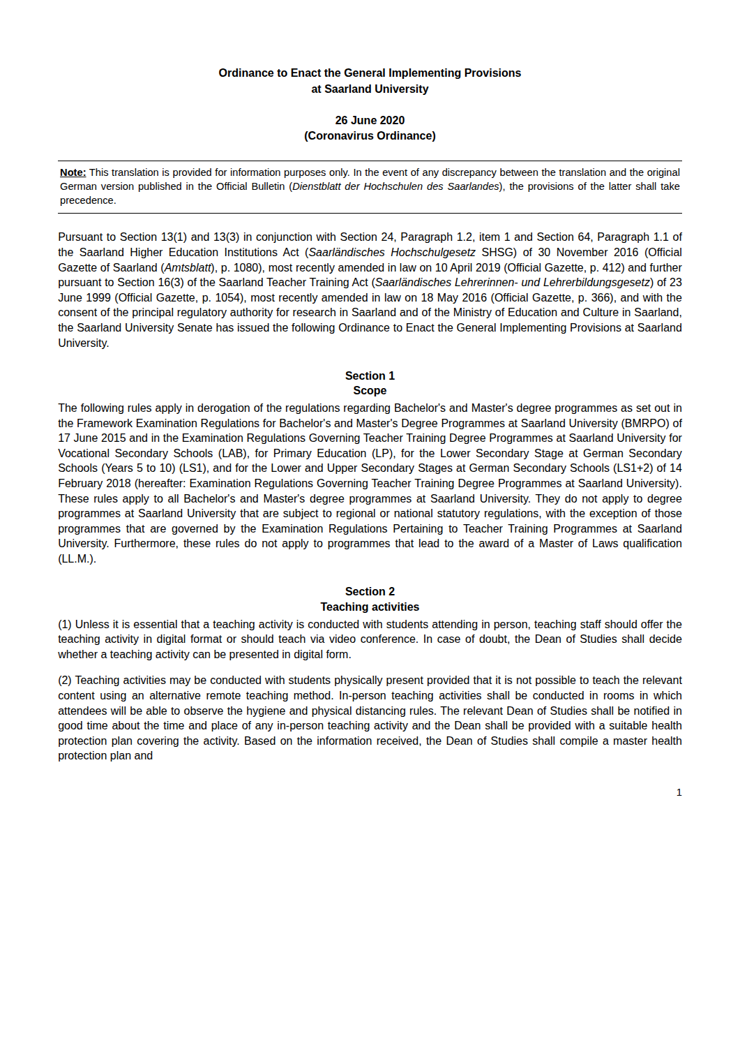Ordinance to Enact the General Implementing Provisions
at Saarland University
26 June 2020
(Coronavirus Ordinance)
Note: This translation is provided for information purposes only. In the event of any discrepancy between the translation and the original German version published in the Official Bulletin (Dienstblatt der Hochschulen des Saarlandes), the provisions of the latter shall take precedence.
Pursuant to Section 13(1) and 13(3) in conjunction with Section 24, Paragraph 1.2, item 1 and Section 64, Paragraph 1.1 of the Saarland Higher Education Institutions Act (Saarländisches Hochschulgesetz SHSG) of 30 November 2016 (Official Gazette of Saarland (Amtsblatt), p. 1080), most recently amended in law on 10 April 2019 (Official Gazette, p. 412) and further pursuant to Section 16(3) of the Saarland Teacher Training Act (Saarländisches Lehrerinnen- und Lehrerbildungsgesetz) of 23 June 1999 (Official Gazette, p. 1054), most recently amended in law on 18 May 2016 (Official Gazette, p. 366), and with the consent of the principal regulatory authority for research in Saarland and of the Ministry of Education and Culture in Saarland, the Saarland University Senate has issued the following Ordinance to Enact the General Implementing Provisions at Saarland University.
Section 1Scope
The following rules apply in derogation of the regulations regarding Bachelor's and Master's degree programmes as set out in the Framework Examination Regulations for Bachelor's and Master's Degree Programmes at Saarland University (BMRPO) of 17 June 2015 and in the Examination Regulations Governing Teacher Training Degree Programmes at Saarland University for Vocational Secondary Schools (LAB), for Primary Education (LP), for the Lower Secondary Stage at German Secondary Schools (Years 5 to 10) (LS1), and for the Lower and Upper Secondary Stages at German Secondary Schools (LS1+2) of 14 February 2018 (hereafter: Examination Regulations Governing Teacher Training Degree Programmes at Saarland University). These rules apply to all Bachelor's and Master's degree programmes at Saarland University. They do not apply to degree programmes at Saarland University that are subject to regional or national statutory regulations, with the exception of those programmes that are governed by the Examination Regulations Pertaining to Teacher Training Programmes at Saarland University. Furthermore, these rules do not apply to programmes that lead to the award of a Master of Laws qualification (LL.M.).
Section 2Teaching activities
(1) Unless it is essential that a teaching activity is conducted with students attending in person, teaching staff should offer the teaching activity in digital format or should teach via video conference. In case of doubt, the Dean of Studies shall decide whether a teaching activity can be presented in digital form.
(2) Teaching activities may be conducted with students physically present provided that it is not possible to teach the relevant content using an alternative remote teaching method. In-person teaching activities shall be conducted in rooms in which attendees will be able to observe the hygiene and physical distancing rules. The relevant Dean of Studies shall be notified in good time about the time and place of any in-person teaching activity and the Dean shall be provided with a suitable health protection plan covering the activity. Based on the information received, the Dean of Studies shall compile a master health protection plan and
1